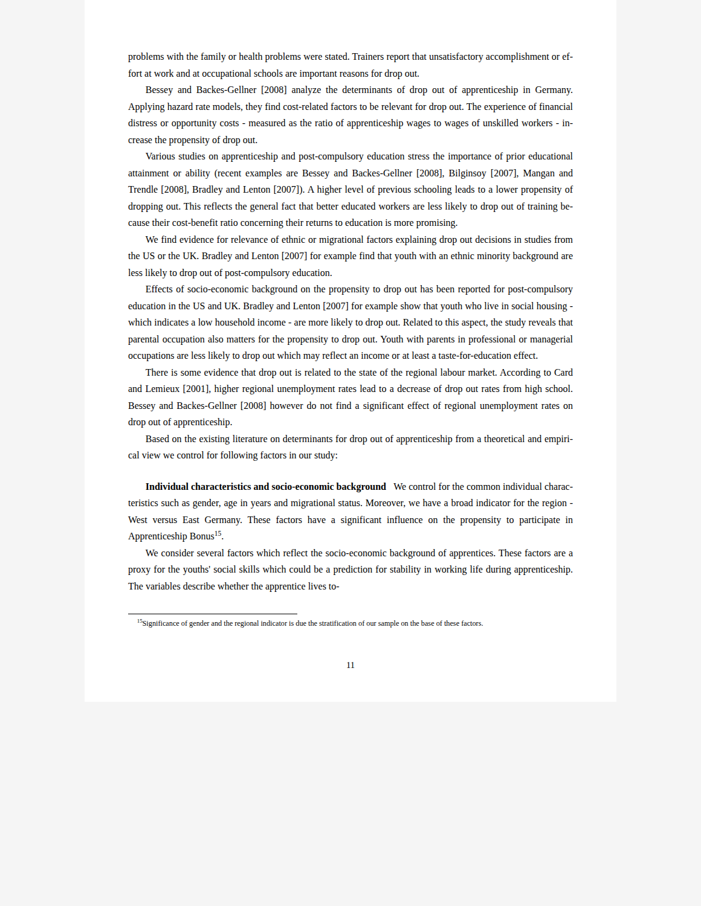problems with the family or health problems were stated. Trainers report that unsatisfactory accomplishment or effort at work and at occupational schools are important reasons for drop out.
Bessey and Backes-Gellner [2008] analyze the determinants of drop out of apprenticeship in Germany. Applying hazard rate models, they find cost-related factors to be relevant for drop out. The experience of financial distress or opportunity costs - measured as the ratio of apprenticeship wages to wages of unskilled workers - increase the propensity of drop out.
Various studies on apprenticeship and post-compulsory education stress the importance of prior educational attainment or ability (recent examples are Bessey and Backes-Gellner [2008], Bilginsoy [2007], Mangan and Trendle [2008], Bradley and Lenton [2007]). A higher level of previous schooling leads to a lower propensity of dropping out. This reflects the general fact that better educated workers are less likely to drop out of training because their cost-benefit ratio concerning their returns to education is more promising.
We find evidence for relevance of ethnic or migrational factors explaining drop out decisions in studies from the US or the UK. Bradley and Lenton [2007] for example find that youth with an ethnic minority background are less likely to drop out of post-compulsory education.
Effects of socio-economic background on the propensity to drop out has been reported for post-compulsory education in the US and UK. Bradley and Lenton [2007] for example show that youth who live in social housing - which indicates a low household income - are more likely to drop out. Related to this aspect, the study reveals that parental occupation also matters for the propensity to drop out. Youth with parents in professional or managerial occupations are less likely to drop out which may reflect an income or at least a taste-for-education effect.
There is some evidence that drop out is related to the state of the regional labour market. According to Card and Lemieux [2001], higher regional unemployment rates lead to a decrease of drop out rates from high school. Bessey and Backes-Gellner [2008] however do not find a significant effect of regional unemployment rates on drop out of apprenticeship.
Based on the existing literature on determinants for drop out of apprenticeship from a theoretical and empirical view we control for following factors in our study:
Individual characteristics and socio-economic background We control for the common individual characteristics such as gender, age in years and migrational status. Moreover, we have a broad indicator for the region - West versus East Germany. These factors have a significant influence on the propensity to participate in Apprenticeship Bonus15.
We consider several factors which reflect the socio-economic background of apprentices. These factors are a proxy for the youths' social skills which could be a prediction for stability in working life during apprenticeship. The variables describe whether the apprentice lives to-
15Significance of gender and the regional indicator is due the stratification of our sample on the base of these factors.
11